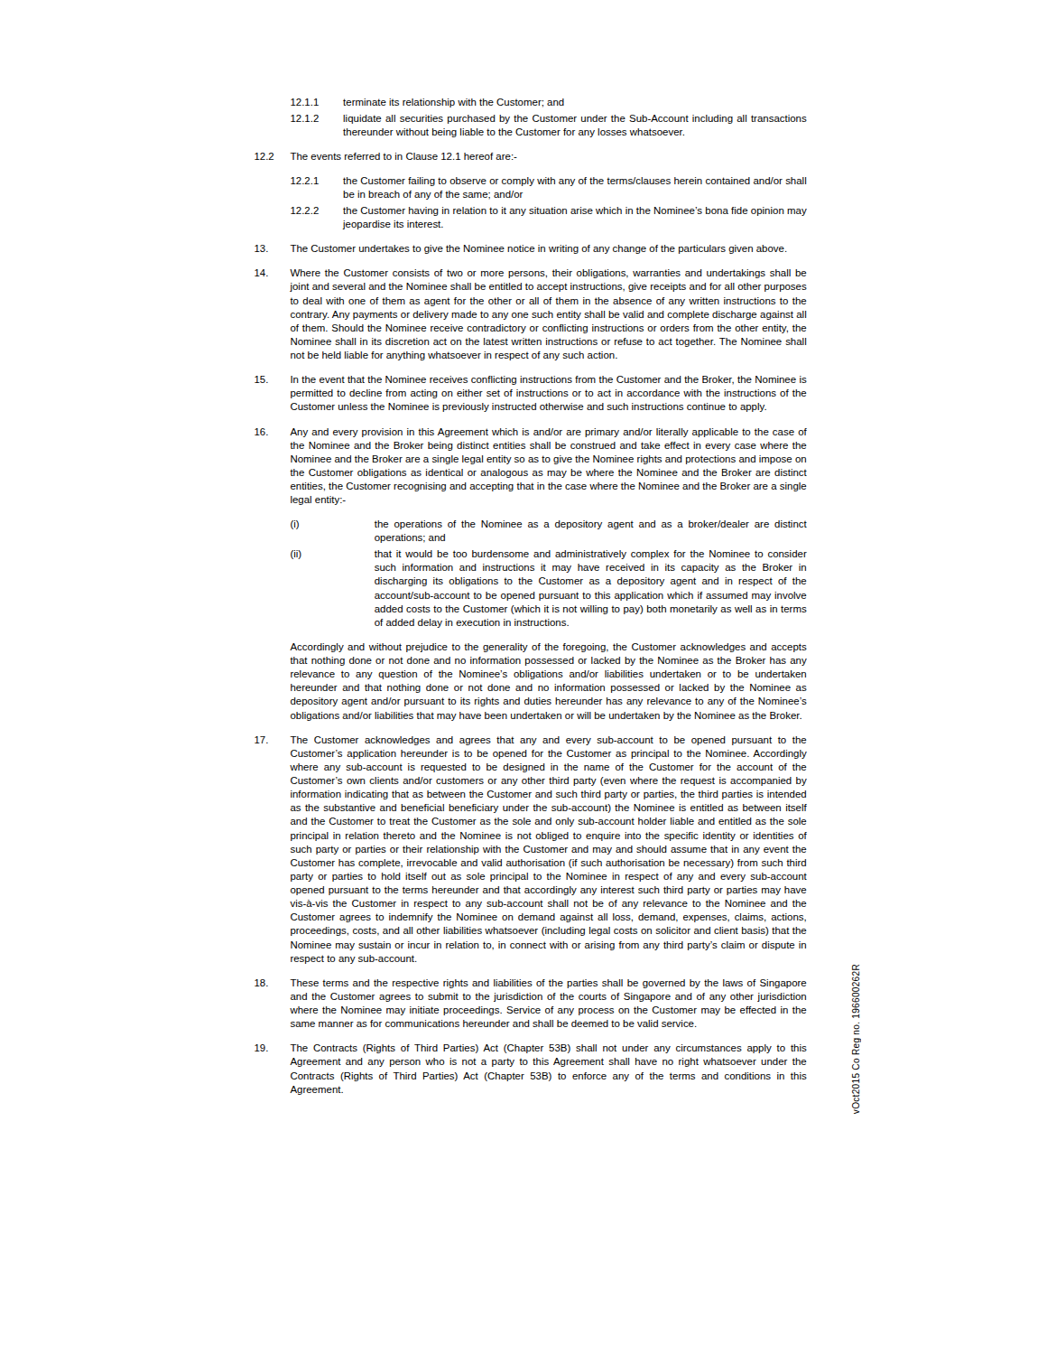12.1.1
terminate its relationship with the Customer; and
12.1.2
liquidate all securities purchased by the Customer under the Sub-Account including all transactions thereunder without being liable to the Customer for any losses whatsoever.
12.2
The events referred to in Clause 12.1 hereof are:-
12.2.1
the Customer failing to observe or comply with any of the terms/clauses herein contained and/or shall be in breach of any of the same; and/or
12.2.2
the Customer having in relation to it any situation arise which in the Nominee’s bona fide opinion may jeopardise its interest.
13.
The Customer undertakes to give the Nominee notice in writing of any change of the particulars given above.
14.
Where the Customer consists of two or more persons, their obligations, warranties and undertakings shall be joint and several and the Nominee shall be entitled to accept instructions, give receipts and for all other purposes to deal with one of them as agent for the other or all of them in the absence of any written instructions to the contrary. Any payments or delivery made to any one such entity shall be valid and complete discharge against all of them. Should the Nominee receive contradictory or conflicting instructions or orders from the other entity, the Nominee shall in its discretion act on the latest written instructions or refuse to act together. The Nominee shall not be held liable for anything whatsoever in respect of any such action.
15.
In the event that the Nominee receives conflicting instructions from the Customer and the Broker, the Nominee is permitted to decline from acting on either set of instructions or to act in accordance with the instructions of the Customer unless the Nominee is previously instructed otherwise and such instructions continue to apply.
16.
Any and every provision in this Agreement which is and/or are primary and/or literally applicable to the case of the Nominee and the Broker being distinct entities shall be construed and take effect in every case where the Nominee and the Broker are a single legal entity so as to give the Nominee rights and protections and impose on the Customer obligations as identical or analogous as may be where the Nominee and the Broker are distinct entities, the Customer recognising and accepting that in the case where the Nominee and the Broker are a single legal entity:-
(i)
the operations of the Nominee as a depository agent and as a broker/dealer are distinct operations; and
(ii)
that it would be too burdensome and administratively complex for the Nominee to consider such information and instructions it may have received in its capacity as the Broker in discharging its obligations to the Customer as a depository agent and in respect of the account/sub-account to be opened pursuant to this application which if assumed may involve added costs to the Customer (which it is not willing to pay) both monetarily as well as in terms of added delay in execution in instructions.
Accordingly and without prejudice to the generality of the foregoing, the Customer acknowledges and accepts that nothing done or not done and no information possessed or lacked by the Nominee as the Broker has any relevance to any question of the Nominee’s obligations and/or liabilities undertaken or to be undertaken hereunder and that nothing done or not done and no information possessed or lacked by the Nominee as depository agent and/or pursuant to its rights and duties hereunder has any relevance to any of the Nominee’s obligations and/or liabilities that may have been undertaken or will be undertaken by the Nominee as the Broker.
17.
The Customer acknowledges and agrees that any and every sub-account to be opened pursuant to the Customer’s application hereunder is to be opened for the Customer as principal to the Nominee. Accordingly where any sub-account is requested to be designed in the name of the Customer for the account of the Customer’s own clients and/or customers or any other third party (even where the request is accompanied by information indicating that as between the Customer and such third party or parties, the third parties is intended as the substantive and beneficial beneficiary under the sub-account) the Nominee is entitled as between itself and the Customer to treat the Customer as the sole and only sub-account holder liable and entitled as the sole principal in relation thereto and the Nominee is not obliged to enquire into the specific identity or identities of such party or parties or their relationship with the Customer and may and should assume that in any event the Customer has complete, irrevocable and valid authorisation (if such authorisation be necessary) from such third party or parties to hold itself out as sole principal to the Nominee in respect of any and every sub-account opened pursuant to the terms hereunder and that accordingly any interest such third party or parties may have vis-à-vis the Customer in respect to any sub-account shall not be of any relevance to the Nominee and the Customer agrees to indemnify the Nominee on demand against all loss, demand, expenses, claims, actions, proceedings, costs, and all other liabilities whatsoever (including legal costs on solicitor and client basis) that the Nominee may sustain or incur in relation to, in connect with or arising from any third party’s claim or dispute in respect to any sub-account.
18.
These terms and the respective rights and liabilities of the parties shall be governed by the laws of Singapore and the Customer agrees to submit to the jurisdiction of the courts of Singapore and of any other jurisdiction where the Nominee may initiate proceedings. Service of any process on the Customer may be effected in the same manner as for communications hereunder and shall be deemed to be valid service.
19.
The Contracts (Rights of Third Parties) Act (Chapter 53B) shall not under any circumstances apply to this Agreement and any person who is not a party to this Agreement shall have no right whatsoever under the Contracts (Rights of Third Parties) Act (Chapter 53B) to enforce any of the terms and conditions in this Agreement.
vOct2015 Co Reg no. 196600262R